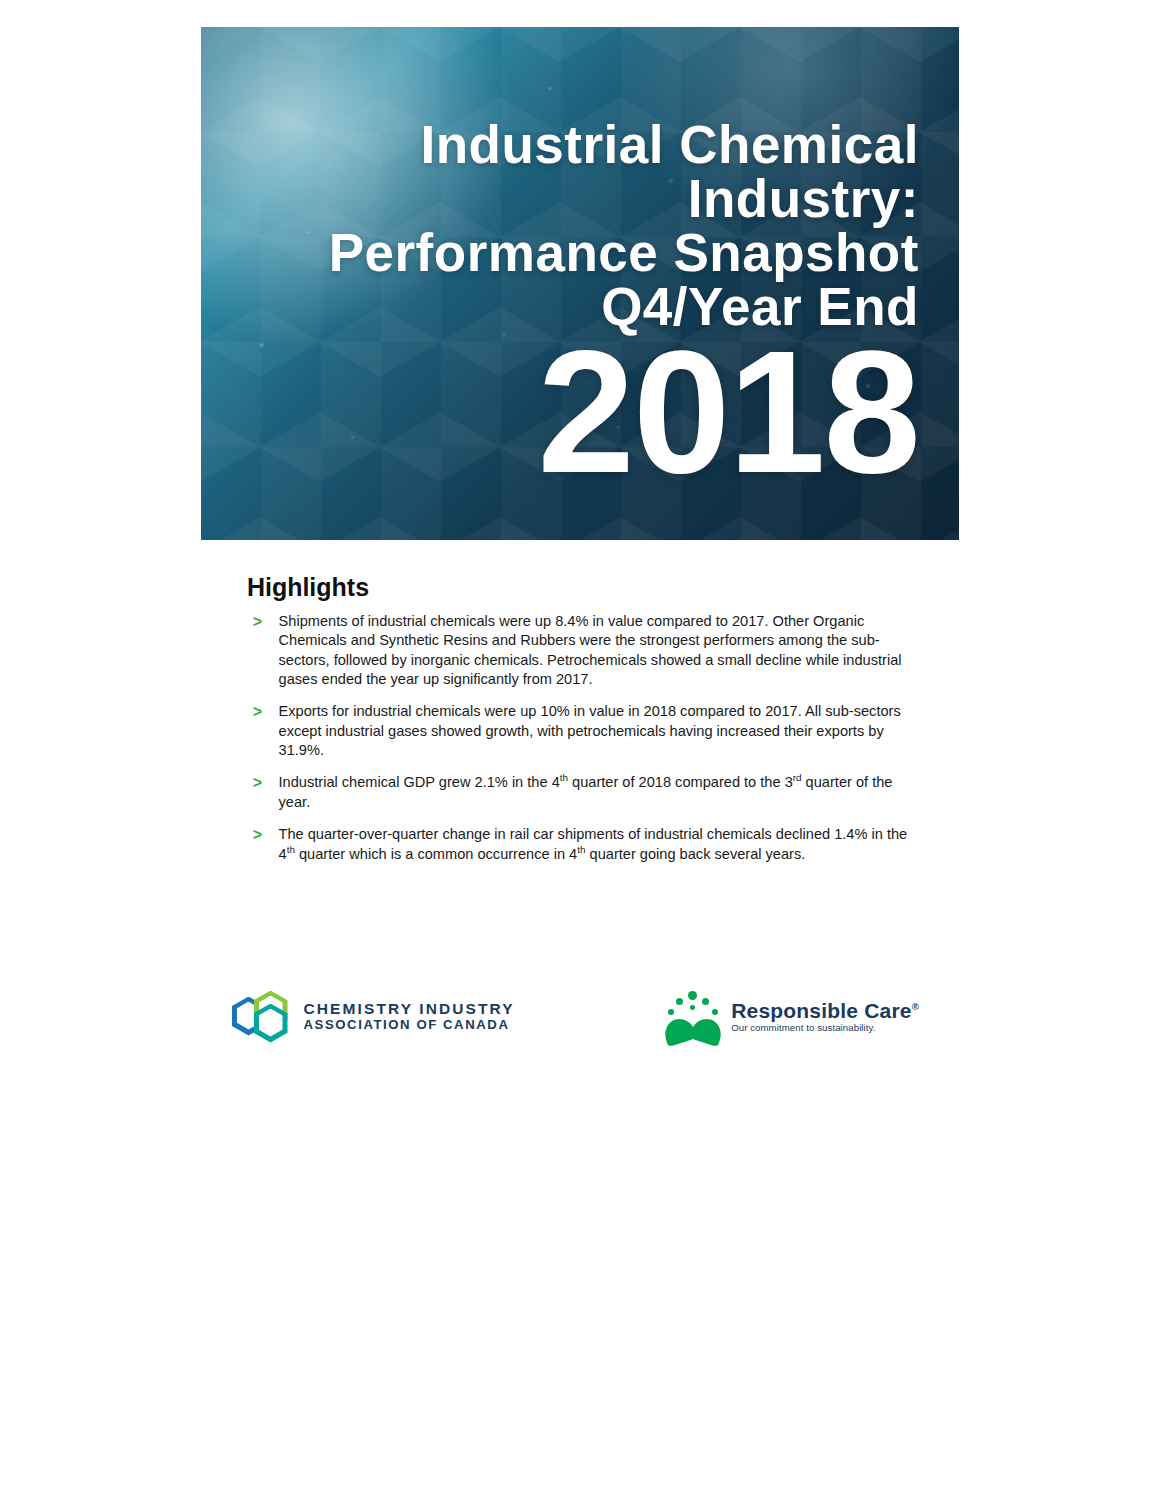Industrial Chemical Industry: Performance Snapshot Q4/Year End
2018
Highlights
Shipments of industrial chemicals were up 8.4% in value compared to 2017. Other Organic Chemicals and Synthetic Resins and Rubbers were the strongest performers among the sub-sectors, followed by inorganic chemicals. Petrochemicals showed a small decline while industrial gases ended the year up significantly from 2017.
Exports for industrial chemicals were up 10% in value in 2018 compared to 2017. All sub-sectors except industrial gases showed growth, with petrochemicals having increased their exports by 31.9%.
Industrial chemical GDP grew 2.1% in the 4th quarter of 2018 compared to the 3rd quarter of the year.
The quarter-over-quarter change in rail car shipments of industrial chemicals declined 1.4% in the 4th quarter which is a common occurrence in 4th quarter going back several years.
CHEMISTRY INDUSTRY
ASSOCIATION OF CANADA
Responsible Care®
Our commitment to sustainability.